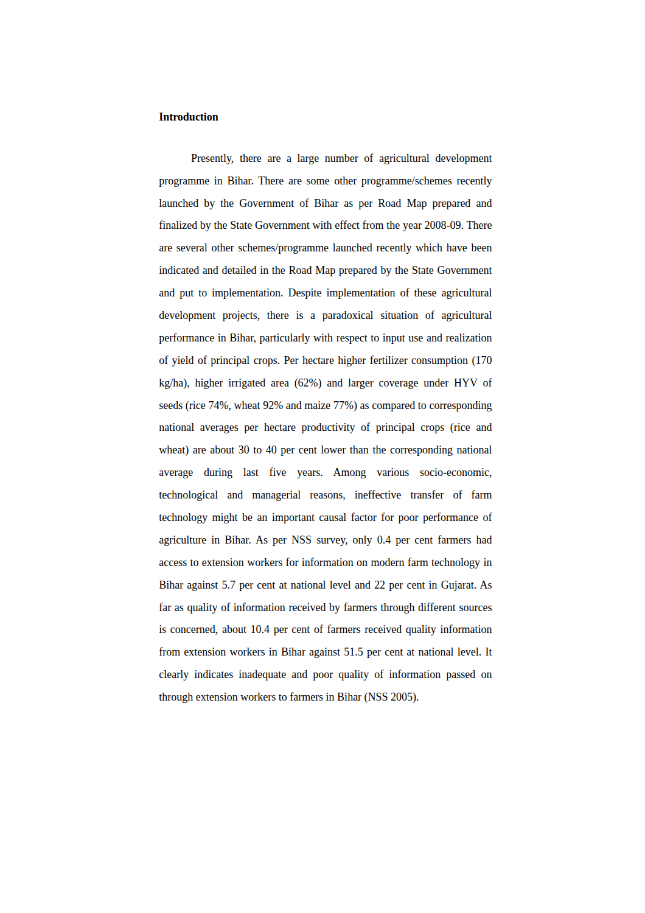Introduction
Presently, there are a large number of agricultural development programme in Bihar. There are some other programme/schemes recently launched by the Government of Bihar as per Road Map prepared and finalized by the State Government with effect from the year 2008-09. There are several other schemes/programme launched recently which have been indicated and detailed in the Road Map prepared by the State Government and put to implementation. Despite implementation of these agricultural development projects, there is a paradoxical situation of agricultural performance in Bihar, particularly with respect to input use and realization of yield of principal crops. Per hectare higher fertilizer consumption (170 kg/ha), higher irrigated area (62%) and larger coverage under HYV of seeds (rice 74%, wheat 92% and maize 77%) as compared to corresponding national averages per hectare productivity of principal crops (rice and wheat) are about 30 to 40 per cent lower than the corresponding national average during last five years. Among various socio-economic, technological and managerial reasons, ineffective transfer of farm technology might be an important causal factor for poor performance of agriculture in Bihar. As per NSS survey, only 0.4 per cent farmers had access to extension workers for information on modern farm technology in Bihar against 5.7 per cent at national level and 22 per cent in Gujarat. As far as quality of information received by farmers through different sources is concerned, about 10.4 per cent of farmers received quality information from extension workers in Bihar against 51.5 per cent at national level. It clearly indicates inadequate and poor quality of information passed on through extension workers to farmers in Bihar (NSS 2005).